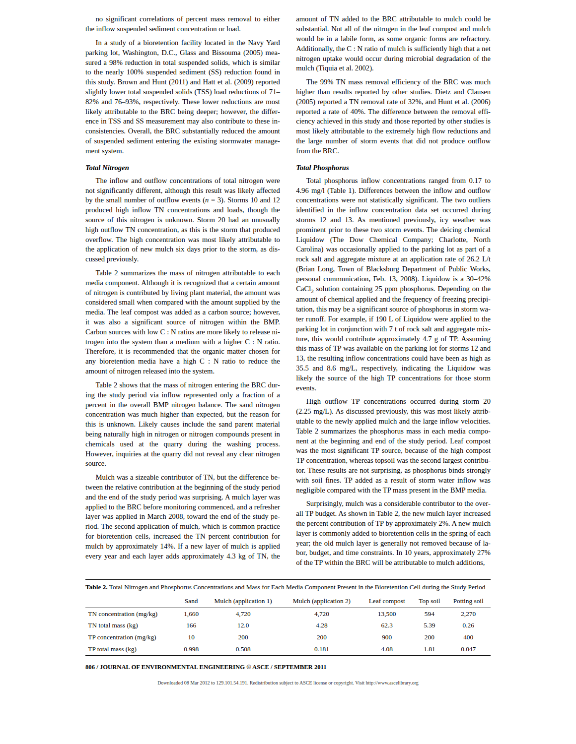no significant correlations of percent mass removal to either the inflow suspended sediment concentration or load.
In a study of a bioretention facility located in the Navy Yard parking lot, Washington, D.C., Glass and Bissouma (2005) measured a 98% reduction in total suspended solids, which is similar to the nearly 100% suspended sediment (SS) reduction found in this study. Brown and Hunt (2011) and Hatt et al. (2009) reported slightly lower total suspended solids (TSS) load reductions of 71–82% and 76–93%, respectively. These lower reductions are most likely attributable to the BRC being deeper; however, the difference in TSS and SS measurement may also contribute to these inconsistencies. Overall, the BRC substantially reduced the amount of suspended sediment entering the existing stormwater management system.
Total Nitrogen
The inflow and outflow concentrations of total nitrogen were not significantly different, although this result was likely affected by the small number of outflow events (n = 3). Storms 10 and 12 produced high inflow TN concentrations and loads, though the source of this nitrogen is unknown. Storm 20 had an unusually high outflow TN concentration, as this is the storm that produced overflow. The high concentration was most likely attributable to the application of new mulch six days prior to the storm, as discussed previously.
Table 2 summarizes the mass of nitrogen attributable to each media component. Although it is recognized that a certain amount of nitrogen is contributed by living plant material, the amount was considered small when compared with the amount supplied by the media. The leaf compost was added as a carbon source; however, it was also a significant source of nitrogen within the BMP. Carbon sources with low C : N ratios are more likely to release nitrogen into the system than a medium with a higher C : N ratio. Therefore, it is recommended that the organic matter chosen for any bioretention media have a high C : N ratio to reduce the amount of nitrogen released into the system.
Table 2 shows that the mass of nitrogen entering the BRC during the study period via inflow represented only a fraction of a percent in the overall BMP nitrogen balance. The sand nitrogen concentration was much higher than expected, but the reason for this is unknown. Likely causes include the sand parent material being naturally high in nitrogen or nitrogen compounds present in chemicals used at the quarry during the washing process. However, inquiries at the quarry did not reveal any clear nitrogen source.
Mulch was a sizeable contributor of TN, but the difference between the relative contribution at the beginning of the study period and the end of the study period was surprising. A mulch layer was applied to the BRC before monitoring commenced, and a refresher layer was applied in March 2008, toward the end of the study period. The second application of mulch, which is common practice for bioretention cells, increased the TN percent contribution for mulch by approximately 14%. If a new layer of mulch is applied every year and each layer adds approximately 4.3 kg of TN, the amount of TN added to the BRC attributable to mulch could be substantial. Not all of the nitrogen in the leaf compost and mulch would be in a labile form, as some organic forms are refractory. Additionally, the C : N ratio of mulch is sufficiently high that a net nitrogen uptake would occur during microbial degradation of the mulch (Tiquia et al. 2002).
The 99% TN mass removal efficiency of the BRC was much higher than results reported by other studies. Dietz and Clausen (2005) reported a TN removal rate of 32%, and Hunt et al. (2006) reported a rate of 40%. The difference between the removal efficiency achieved in this study and those reported by other studies is most likely attributable to the extremely high flow reductions and the large number of storm events that did not produce outflow from the BRC.
Total Phosphorus
Total phosphorus inflow concentrations ranged from 0.17 to 4.96 mg/l (Table 1). Differences between the inflow and outflow concentrations were not statistically significant. The two outliers identified in the inflow concentration data set occurred during storms 12 and 13. As mentioned previously, icy weather was prominent prior to these two storm events. The deicing chemical Liquidow (The Dow Chemical Company; Charlotte, North Carolina) was occasionally applied to the parking lot as part of a rock salt and aggregate mixture at an application rate of 26.2 L/t (Brian Long, Town of Blacksburg Department of Public Works, personal communication, Feb. 13, 2008). Liquidow is a 30–42% CaCl2 solution containing 25 ppm phosphorus. Depending on the amount of chemical applied and the frequency of freezing precipitation, this may be a significant source of phosphorus in storm water runoff. For example, if 190 L of Liquidow were applied to the parking lot in conjunction with 7 t of rock salt and aggregate mixture, this would contribute approximately 4.7 g of TP. Assuming this mass of TP was available on the parking lot for storms 12 and 13, the resulting inflow concentrations could have been as high as 35.5 and 8.6 mg/L, respectively, indicating the Liquidow was likely the source of the high TP concentrations for those storm events.
High outflow TP concentrations occurred during storm 20 (2.25 mg/L). As discussed previously, this was most likely attributable to the newly applied mulch and the large inflow velocities. Table 2 summarizes the phosphorus mass in each media component at the beginning and end of the study period. Leaf compost was the most significant TP source, because of the high compost TP concentration, whereas topsoil was the second largest contributor. These results are not surprising, as phosphorus binds strongly with soil fines. TP added as a result of storm water inflow was negligible compared with the TP mass present in the BMP media.
Surprisingly, mulch was a considerable contributor to the overall TP budget. As shown in Table 2, the new mulch layer increased the percent contribution of TP by approximately 2%. A new mulch layer is commonly added to bioretention cells in the spring of each year; the old mulch layer is generally not removed because of labor, budget, and time constraints. In 10 years, approximately 27% of the TP within the BRC will be attributable to mulch additions,
Table 2. Total Nitrogen and Phosphorus Concentrations and Mass for Each Media Component Present in the Bioretention Cell during the Study Period
| | Sand | Mulch (application 1) | Mulch (application 2) | Leaf compost | Top soil | Potting soil |
| --- | --- | --- | --- | --- | --- | --- |
| TN concentration (mg/kg) | 1,660 | 4,720 | 4,720 | 13,500 | 594 | 2,270 |
| TN total mass (kg) | 166 | 12.0 | 4.28 | 62.3 | 5.39 | 0.26 |
| TP concentration (mg/kg) | 10 | 200 | 200 | 900 | 200 | 400 |
| TP total mass (kg) | 0.998 | 0.508 | 0.181 | 4.08 | 1.81 | 0.047 |
806 / JOURNAL OF ENVIRONMENTAL ENGINEERING © ASCE / SEPTEMBER 2011
Downloaded 08 Mar 2012 to 129.101.54.191. Redistribution subject to ASCE license or copyright. Visit http://www.ascelibrary.org